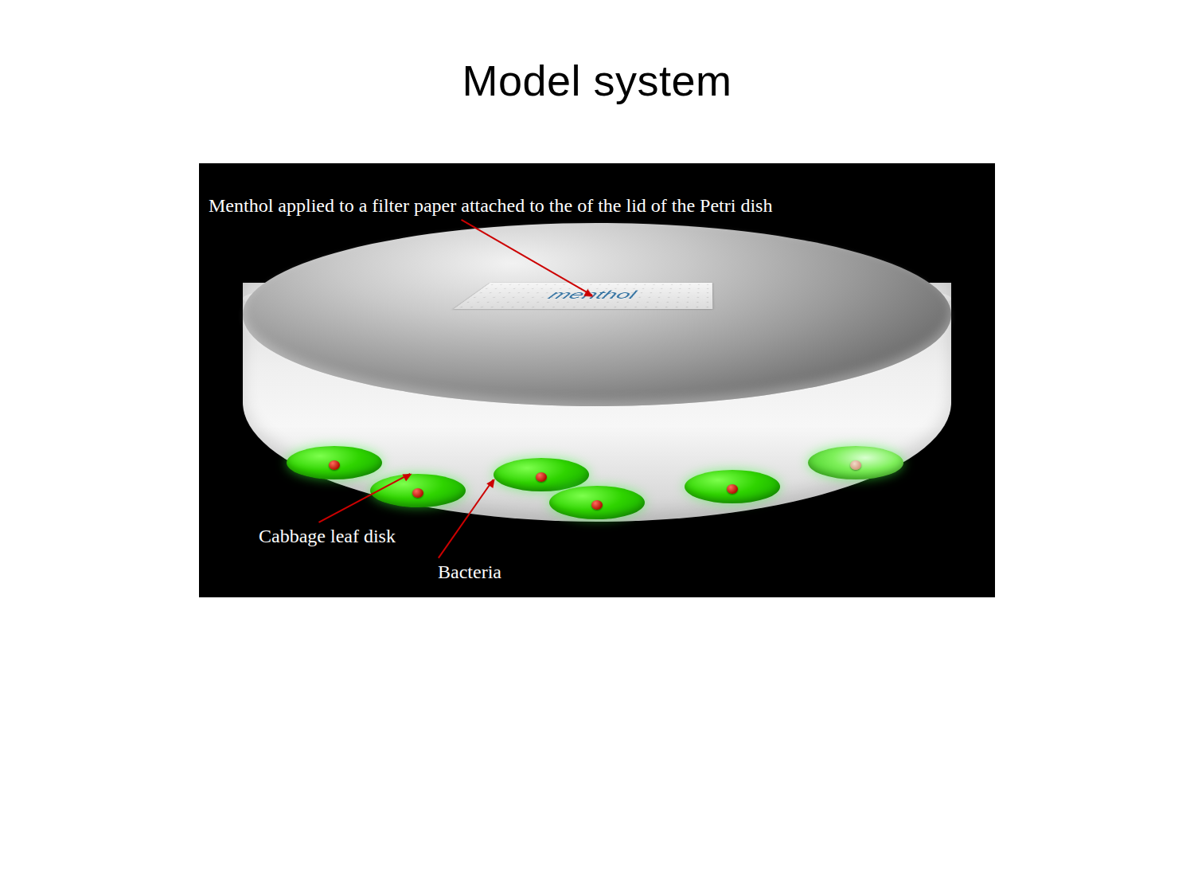Model system
menthol
Menthol applied to a filter paper attached to the of the lid of the Petri dish
Cabbage leaf disk
Bacteria